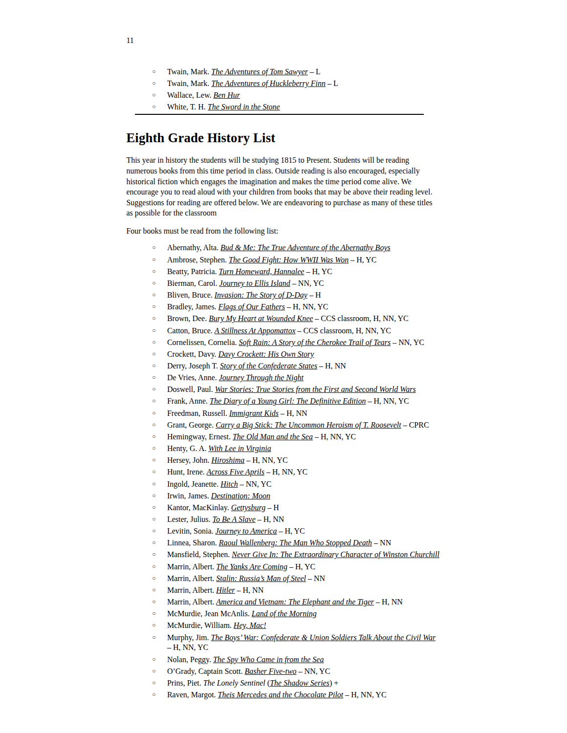11
Twain, Mark. The Adventures of Tom Sawyer – L
Twain, Mark. The Adventures of Huckleberry Finn – L
Wallace, Lew. Ben Hur
White, T. H. The Sword in the Stone
Eighth Grade History List
This year in history the students will be studying 1815 to Present. Students will be reading numerous books from this time period in class. Outside reading is also encouraged, especially historical fiction which engages the imagination and makes the time period come alive. We encourage you to read aloud with your children from books that may be above their reading level. Suggestions for reading are offered below. We are endeavoring to purchase as many of these titles as possible for the classroom
Four books must be read from the following list:
Abernathy, Alta. Bud & Me: The True Adventure of the Abernathy Boys
Ambrose, Stephen. The Good Fight: How WWII Was Won – H, YC
Beatty, Patricia. Turn Homeward, Hannalee – H, YC
Bierman, Carol. Journey to Ellis Island – NN, YC
Bliven, Bruce. Invasion: The Story of D-Day – H
Bradley, James. Flags of Our Fathers – H, NN, YC
Brown, Dee. Bury My Heart at Wounded Knee – CCS classroom, H, NN, YC
Catton, Bruce. A Stillness At Appomattox – CCS classroom, H, NN, YC
Cornelissen, Cornelia. Soft Rain: A Story of the Cherokee Trail of Tears – NN, YC
Crockett, Davy. Davy Crockett: His Own Story
Derry, Joseph T. Story of the Confederate States – H, NN
De Vries, Anne. Journey Through the Night
Doswell, Paul. War Stories: True Stories from the First and Second World Wars
Frank, Anne. The Diary of a Young Girl: The Definitive Edition – H, NN, YC
Freedman, Russell. Immigrant Kids – H, NN
Grant, George. Carry a Big Stick: The Uncommon Heroism of T. Roosevelt – CPRC
Hemingway, Ernest. The Old Man and the Sea – H, NN, YC
Henty, G. A. With Lee in Virginia
Hersey, John. Hiroshima – H, NN, YC
Hunt, Irene. Across Five Aprils – H, NN, YC
Ingold, Jeanette. Hitch – NN, YC
Irwin, James. Destination: Moon
Kantor, MacKinlay. Gettysburg – H
Lester, Julius. To Be A Slave – H, NN
Levitin, Sonia. Journey to America – H, YC
Linnea, Sharon. Raoul Wallenberg: The Man Who Stopped Death – NN
Mansfield, Stephen. Never Give In: The Extraordinary Character of Winston Churchill
Marrin, Albert. The Yanks Are Coming – H, YC
Marrin, Albert. Stalin: Russia’s Man of Steel – NN
Marrin, Albert. Hitler – H, NN
Marrin, Albert. America and Vietnam: The Elephant and the Tiger – H, NN
McMurdie, Jean McAnlis. Land of the Morning
McMurdie, William. Hey, Mac!
Murphy, Jim. The Boys’ War: Confederate & Union Soldiers Talk About the Civil War – H, NN, YC
Nolan, Peggy. The Spy Who Came in from the Sea
O’Grady, Captain Scott. Basher Five-two – NN, YC
Prins, Piet. The Lonely Sentinel (The Shadow Series) +
Raven, Margot. Theis Mercedes and the Chocolate Pilot – H, NN, YC